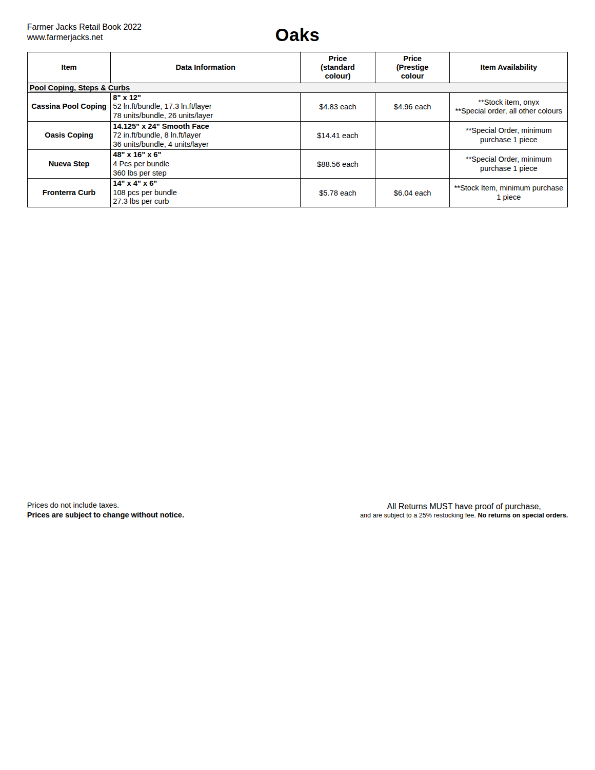Farmer Jacks Retail Book 2022
www.farmerjacks.net
Oaks
| Item | Data Information | Price (standard colour) | Price (Prestige colour | Item Availability |
| --- | --- | --- | --- | --- |
| Pool Coping, Steps & Curbs |
| Cassina Pool Coping | 8" x 12" 52 ln.ft/bundle, 17.3 ln.ft/layer 78 units/bundle, 26 units/layer | $4.83 each | $4.96 each | **Stock item, onyx **Special order, all other colours |
| Oasis Coping | 14.125" x 24" Smooth Face 72 in.ft/bundle, 8 ln.ft/layer 36 units/bundle, 4 units/layer | $14.41 each | | **Special Order, minimum purchase 1 piece |
| Nueva Step | 48" x 16" x 6" 4 Pcs per bundle 360 lbs per step | $88.56 each | | **Special Order, minimum purchase 1 piece |
| Fronterra Curb | 14" x 4" x 6" 108 pcs per bundle 27.3 lbs per curb | $5.78 each | $6.04 each | **Stock Item, minimum purchase 1 piece |
Prices do not include taxes.
Prices are subject to change without notice.
All Returns MUST have proof of purchase,
and are subject to a 25% restocking fee. No returns on special orders.